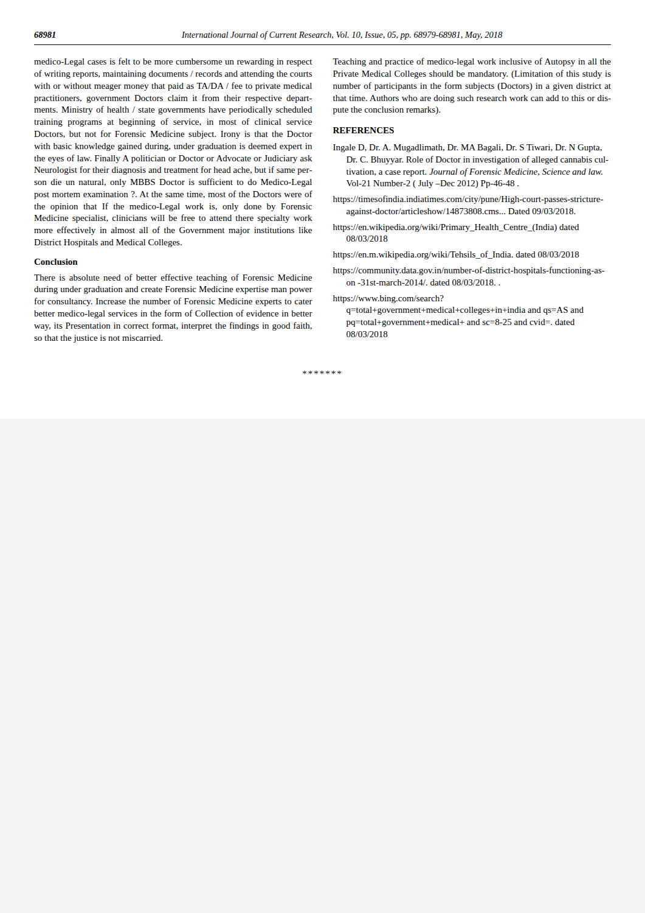68981 International Journal of Current Research, Vol. 10, Issue, 05, pp. 68979-68981, May, 2018
medico-Legal cases is felt to be more cumbersome un rewarding in respect of writing reports, maintaining documents / records and attending the courts with or without meager money that paid as TA/DA / fee to private medical practitioners, government Doctors claim it from their respective departments. Ministry of health / state governments have periodically scheduled training programs at beginning of service, in most of clinical service Doctors, but not for Forensic Medicine subject. Irony is that the Doctor with basic knowledge gained during, under graduation is deemed expert in the eyes of law. Finally A politician or Doctor or Advocate or Judiciary ask Neurologist for their diagnosis and treatment for head ache, but if same person die un natural, only MBBS Doctor is sufficient to do Medico-Legal post mortem examination ?. At the same time, most of the Doctors were of the opinion that If the medico-Legal work is, only done by Forensic Medicine specialist, clinicians will be free to attend there specialty work more effectively in almost all of the Government major institutions like District Hospitals and Medical Colleges.
Conclusion
There is absolute need of better effective teaching of Forensic Medicine during under graduation and create Forensic Medicine expertise man power for consultancy. Increase the number of Forensic Medicine experts to cater better medico-legal services in the form of Collection of evidence in better way, its Presentation in correct format, interpret the findings in good faith, so that the justice is not miscarried.
Teaching and practice of medico-legal work inclusive of Autopsy in all the Private Medical Colleges should be mandatory. (Limitation of this study is number of participants in the form subjects (Doctors) in a given district at that time. Authors who are doing such research work can add to this or dispute the conclusion remarks).
REFERENCES
Ingale D, Dr. A. Mugadlimath, Dr. MA Bagali, Dr. S Tiwari, Dr. N Gupta, Dr. C. Bhuyyar. Role of Doctor in investigation of alleged cannabis cultivation, a case report. Journal of Forensic Medicine, Science and law. Vol-21 Number-2 ( July –Dec 2012) Pp-46-48 .
https://timesofindia.indiatimes.com/city/pune/High-court-passes-stricture-against-doctor/articleshow/14873808.cms... Dated 09/03/2018.
https://en.wikipedia.org/wiki/Primary_Health_Centre_(India) dated 08/03/2018
https://en.m.wikipedia.org/wiki/Tehsils_of_India. dated 08/03/2018
https://community.data.gov.in/number-of-district-hospitals-functioning-as-on -31st-march-2014/. dated 08/03/2018. .
https://www.bing.com/search?q=total+government+medical+colleges+in+india and qs=AS and pq=total+government+medical+ and sc=8-25 and cvid=. dated 08/03/2018
*******